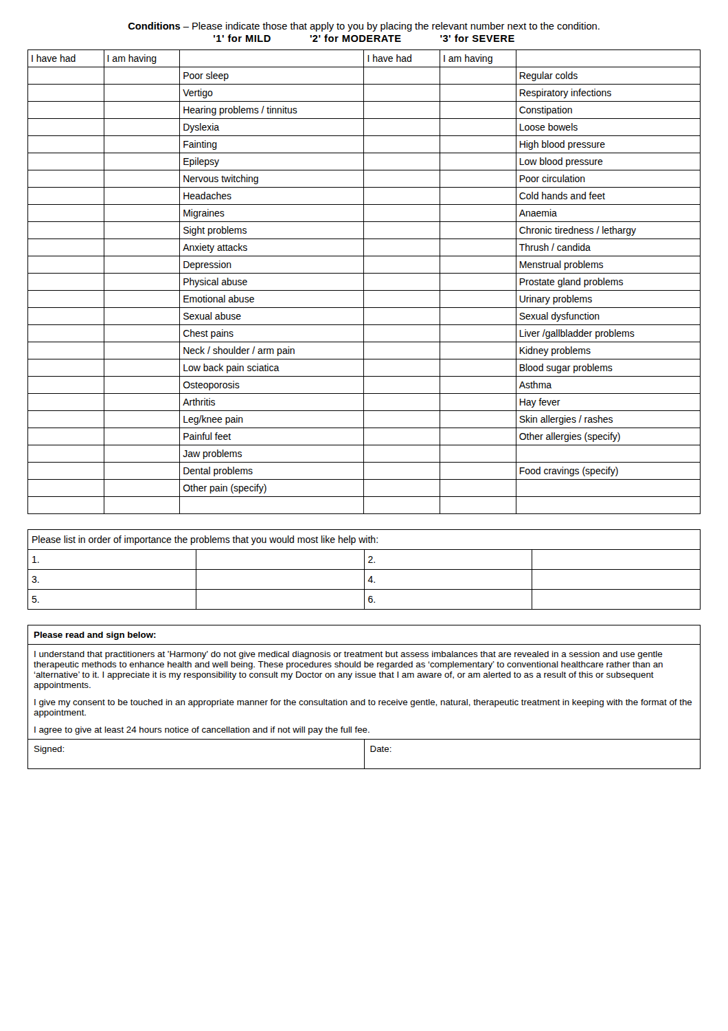Conditions – Please indicate those that apply to you by placing the relevant number next to the condition.
'1' for MILD'2' for MODERATE'3' for SEVERE
| I have had | I am having | | I have had | I am having | |
| --- | --- | --- | --- | --- | --- |
| | | Poor sleep | | | Regular colds |
| | | Vertigo | | | Respiratory infections |
| | | Hearing problems / tinnitus | | | Constipation |
| | | Dyslexia | | | Loose bowels |
| | | Fainting | | | High blood pressure |
| | | Epilepsy | | | Low blood pressure |
| | | Nervous twitching | | | Poor circulation |
| | | Headaches | | | Cold hands and feet |
| | | Migraines | | | Anaemia |
| | | Sight problems | | | Chronic tiredness / lethargy |
| | | Anxiety attacks | | | Thrush / candida |
| | | Depression | | | Menstrual problems |
| | | Physical abuse | | | Prostate gland problems |
| | | Emotional abuse | | | Urinary problems |
| | | Sexual abuse | | | Sexual dysfunction |
| | | Chest pains | | | Liver /gallbladder problems |
| | | Neck / shoulder / arm pain | | | Kidney problems |
| | | Low back pain sciatica | | | Blood sugar problems |
| | | Osteoporosis | | | Asthma |
| | | Arthritis | | | Hay fever |
| | | Leg/knee pain | | | Skin allergies / rashes |
| | | Painful feet | | | Other allergies (specify) |
| | | Jaw problems | | | |
| | | Dental problems | | | Food cravings (specify) |
| | | Other pain (specify) | | | |
| Please list in order of importance the problems that you would most like help with: |
| 1. | | 2. | |
| 3. | | 4. | |
| 5. | | 6. | |
| Please read and sign below: |
| I understand that practitioners at 'Harmony' do not give medical diagnosis or treatment but assess imbalances that are revealed in a session and use gentle therapeutic methods to enhance health and well being. These procedures should be regarded as ‘complementary’ to conventional healthcare rather than an ‘alternative’ to it. I appreciate it is my responsibility to consult my Doctor on any issue that I am aware of, or am alerted to as a result of this or subsequent appointments. I give my consent to be touched in an appropriate manner for the consultation and to receive gentle, natural, therapeutic treatment in keeping with the format of the appointment. I agree to give at least 24 hours notice of cancellation and if not will pay the full fee. |
| Signed: | Date: |